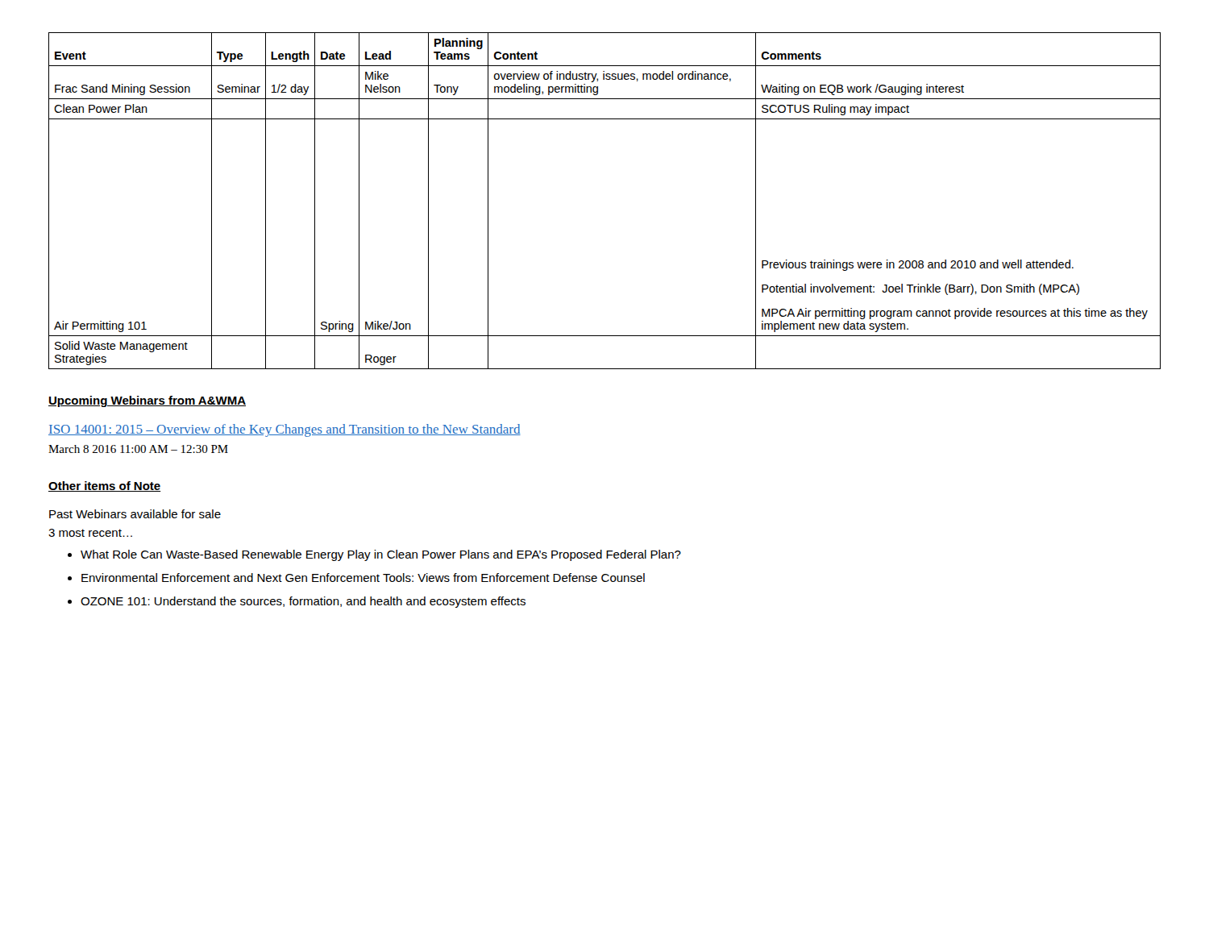| Event | Type | Length | Date | Lead | Planning Teams | Content | Comments |
| --- | --- | --- | --- | --- | --- | --- | --- |
| Frac Sand Mining Session | Seminar | 1/2 day | | Mike Nelson | Tony | overview of industry, issues, model ordinance, modeling, permitting | Waiting on EQB work /Gauging interest |
| Clean Power Plan | | | | | | | SCOTUS Ruling may impact |
| Air Permitting 101 | | | Spring | Mike/Jon | | | Previous trainings were in 2008 and 2010 and well attended. Potential involvement: Joel Trinkle (Barr), Don Smith (MPCA) MPCA Air permitting program cannot provide resources at this time as they implement new data system. |
| Solid Waste Management Strategies | | | | Roger | | | |
Upcoming Webinars from A&WMA
ISO 14001: 2015 – Overview of the Key Changes and Transition to the New Standard
March 8 2016 11:00 AM – 12:30 PM
Other items of Note
Past Webinars available for sale
3 most recent…
What Role Can Waste-Based Renewable Energy Play in Clean Power Plans and EPA’s Proposed Federal Plan?
Environmental Enforcement and Next Gen Enforcement Tools: Views from Enforcement Defense Counsel
OZONE 101: Understand the sources, formation, and health and ecosystem effects